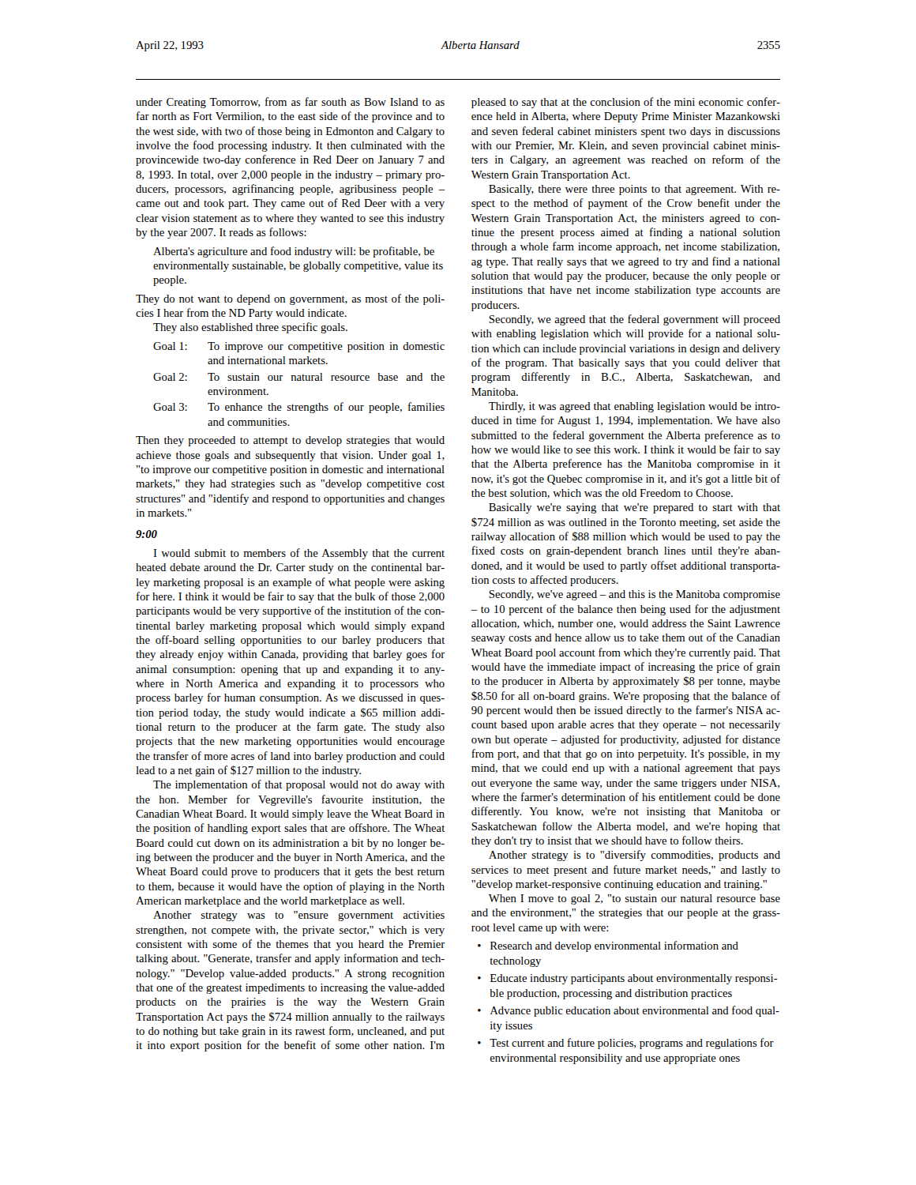April 22, 1993 Alberta Hansard 2355
under Creating Tomorrow, from as far south as Bow Island to as far north as Fort Vermilion, to the east side of the province and to the west side, with two of those being in Edmonton and Calgary to involve the food processing industry. It then culminated with the provincewide two-day conference in Red Deer on January 7 and 8, 1993. In total, over 2,000 people in the industry – primary producers, processors, agrifinancing people, agribusiness people – came out and took part. They came out of Red Deer with a very clear vision statement as to where they wanted to see this industry by the year 2007. It reads as follows:
Alberta's agriculture and food industry will: be profitable, be environmentally sustainable, be globally competitive, value its people.
They do not want to depend on government, as most of the policies I hear from the ND Party would indicate.
They also established three specific goals.
Goal 1: To improve our competitive position in domestic and international markets.
Goal 2: To sustain our natural resource base and the environment.
Goal 3: To enhance the strengths of our people, families and communities.
Then they proceeded to attempt to develop strategies that would achieve those goals and subsequently that vision. Under goal 1, "to improve our competitive position in domestic and international markets," they had strategies such as "develop competitive cost structures" and "identify and respond to opportunities and changes in markets."
9:00
I would submit to members of the Assembly that the current heated debate around the Dr. Carter study on the continental barley marketing proposal is an example of what people were asking for here. I think it would be fair to say that the bulk of those 2,000 participants would be very supportive of the institution of the continental barley marketing proposal which would simply expand the off-board selling opportunities to our barley producers that they already enjoy within Canada, providing that barley goes for animal consumption: opening that up and expanding it to anywhere in North America and expanding it to processors who process barley for human consumption. As we discussed in question period today, the study would indicate a $65 million additional return to the producer at the farm gate. The study also projects that the new marketing opportunities would encourage the transfer of more acres of land into barley production and could lead to a net gain of $127 million to the industry.
The implementation of that proposal would not do away with the hon. Member for Vegreville's favourite institution, the Canadian Wheat Board. It would simply leave the Wheat Board in the position of handling export sales that are offshore. The Wheat Board could cut down on its administration a bit by no longer being between the producer and the buyer in North America, and the Wheat Board could prove to producers that it gets the best return to them, because it would have the option of playing in the North American marketplace and the world marketplace as well.
Another strategy was to "ensure government activities strengthen, not compete with, the private sector," which is very consistent with some of the themes that you heard the Premier talking about. "Generate, transfer and apply information and technology." "Develop value-added products." A strong recognition that one of the greatest impediments to increasing the value-added products on the prairies is the way the Western Grain Transportation Act pays the $724 million annually to the railways to do nothing but take grain in its rawest form, uncleaned, and put it into export position for the benefit of some other nation. I'm pleased to say that at the conclusion of the mini economic conference held in Alberta, where Deputy Prime Minister Mazankowski and seven federal cabinet ministers spent two days in discussions with our Premier, Mr. Klein, and seven provincial cabinet ministers in Calgary, an agreement was reached on reform of the Western Grain Transportation Act.
Basically, there were three points to that agreement. With respect to the method of payment of the Crow benefit under the Western Grain Transportation Act, the ministers agreed to continue the present process aimed at finding a national solution through a whole farm income approach, net income stabilization, ag type. That really says that we agreed to try and find a national solution that would pay the producer, because the only people or institutions that have net income stabilization type accounts are producers.
Secondly, we agreed that the federal government will proceed with enabling legislation which will provide for a national solution which can include provincial variations in design and delivery of the program. That basically says that you could deliver that program differently in B.C., Alberta, Saskatchewan, and Manitoba.
Thirdly, it was agreed that enabling legislation would be introduced in time for August 1, 1994, implementation. We have also submitted to the federal government the Alberta preference as to how we would like to see this work. I think it would be fair to say that the Alberta preference has the Manitoba compromise in it now, it's got the Quebec compromise in it, and it's got a little bit of the best solution, which was the old Freedom to Choose.
Basically we're saying that we're prepared to start with that $724 million as was outlined in the Toronto meeting, set aside the railway allocation of $88 million which would be used to pay the fixed costs on grain-dependent branch lines until they're abandoned, and it would be used to partly offset additional transportation costs to affected producers.
Secondly, we've agreed – and this is the Manitoba compromise – to 10 percent of the balance then being used for the adjustment allocation, which, number one, would address the Saint Lawrence seaway costs and hence allow us to take them out of the Canadian Wheat Board pool account from which they're currently paid. That would have the immediate impact of increasing the price of grain to the producer in Alberta by approximately $8 per tonne, maybe $8.50 for all on-board grains. We're proposing that the balance of 90 percent would then be issued directly to the farmer's NISA account based upon arable acres that they operate – not necessarily own but operate – adjusted for productivity, adjusted for distance from port, and that that go on into perpetuity. It's possible, in my mind, that we could end up with a national agreement that pays out everyone the same way, under the same triggers under NISA, where the farmer's determination of his entitlement could be done differently. You know, we're not insisting that Manitoba or Saskatchewan follow the Alberta model, and we're hoping that they don't try to insist that we should have to follow theirs.
Another strategy is to "diversify commodities, products and services to meet present and future market needs," and lastly to "develop market-responsive continuing education and training."
When I move to goal 2, "to sustain our natural resource base and the environment," the strategies that our people at the grass-root level came up with were:
Research and develop environmental information and technology
Educate industry participants about environmentally responsible production, processing and distribution practices
Advance public education about environmental and food quality issues
Test current and future policies, programs and regulations for environmental responsibility and use appropriate ones